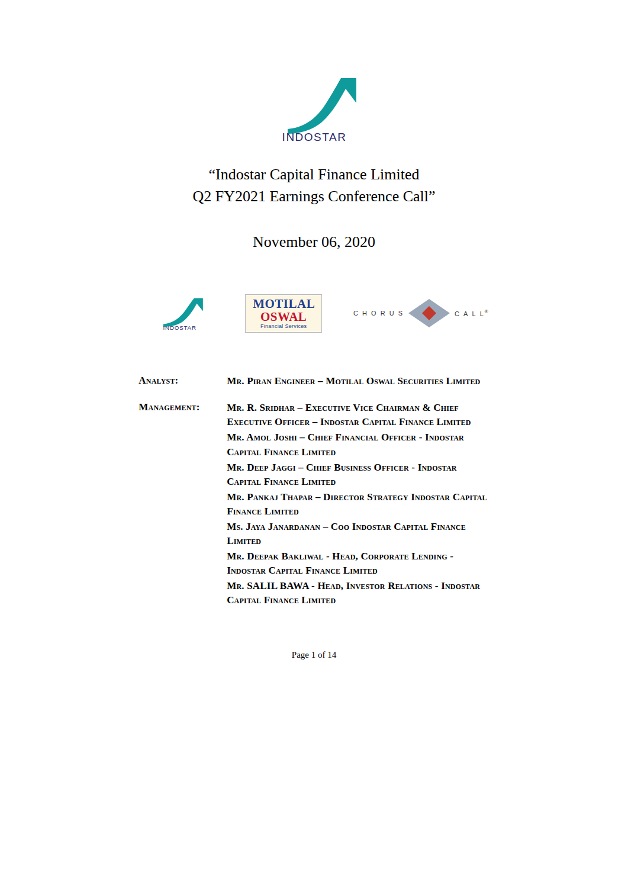INDOSTAR
“Indostar Capital Finance Limited
Q2 FY2021 Earnings Conference Call”
November 06, 2020
INDOSTAR
MOTILAL OSWAL
Financial Services
C H O R U S C A L L®
| Analyst: | Mr. Piran Engineer – Motilal Oswal Securities Limited |
| Management: | Mr. R. Sridhar – Executive Vice Chairman & Chief Executive Officer – Indostar Capital Finance Limited Mr. Amol Joshi – Chief Financial Officer - Indostar Capital Finance Limited Mr. Deep Jaggi – Chief Business Officer - Indostar Capital Finance Limited Mr. Pankaj Thapar – Director Strategy Indostar Capital Finance Limited Ms. Jaya Janardanan – Coo Indostar Capital Finance Limited Mr. Deepak Bakliwal - Head, Corporate Lending - Indostar Capital Finance Limited Mr. SALIL BAWA - Head, Investor Relations - Indostar Capital Finance Limited |
Page 1 of 14